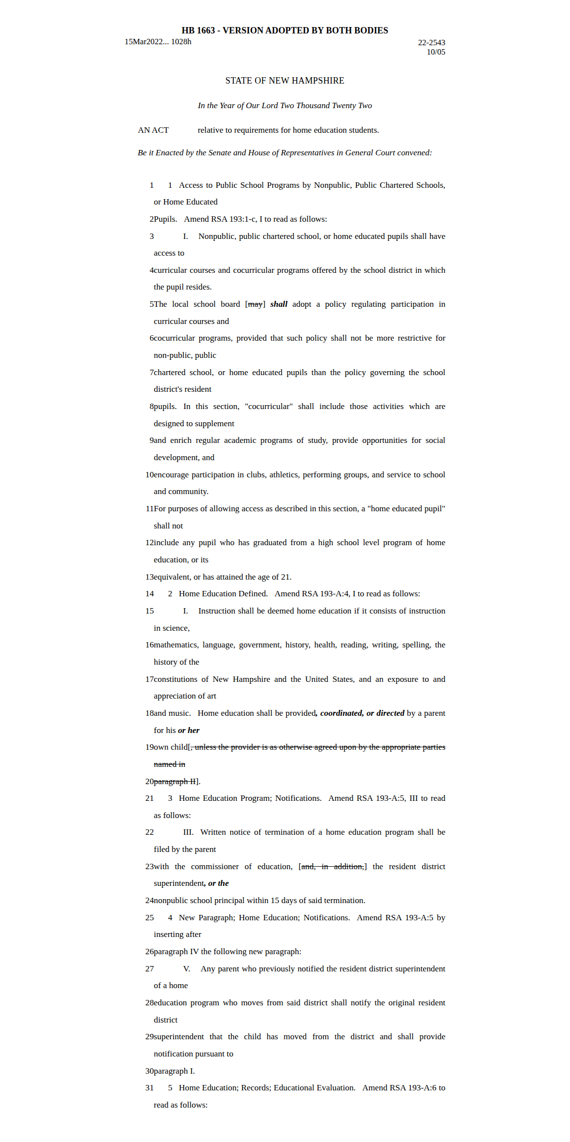HB 1663 - VERSION ADOPTED BY BOTH BODIES
15Mar2022... 1028h
22-2543
10/05
STATE OF NEW HAMPSHIRE
In the Year of Our Lord Two Thousand Twenty Two
AN ACT
relative to requirements for home education students.
Be it Enacted by the Senate and House of Representatives in General Court convened:
| 1 | 1 Access to Public School Programs by Nonpublic, Public Chartered Schools, or Home Educated |
| 2 | Pupils. Amend RSA 193:1-c, I to read as follows: |
| 3 | I. Nonpublic, public chartered school, or home educated pupils shall have access to |
| 4 | curricular courses and cocurricular programs offered by the school district in which the pupil resides. |
| 5 | The local school board [ may ] shall adopt a policy regulating participation in curricular courses and |
| 6 | cocurricular programs, provided that such policy shall not be more restrictive for non-public, public |
| 7 | chartered school, or home educated pupils than the policy governing the school district's resident |
| 8 | pupils. In this section, "cocurricular" shall include those activities which are designed to supplement |
| 9 | and enrich regular academic programs of study, provide opportunities for social development, and |
| 10 | encourage participation in clubs, athletics, performing groups, and service to school and community. |
| 11 | For purposes of allowing access as described in this section, a "home educated pupil" shall not |
| 12 | include any pupil who has graduated from a high school level program of home education, or its |
| 13 | equivalent, or has attained the age of 21. |
| 14 | 2 Home Education Defined. Amend RSA 193-A:4, I to read as follows: |
| 15 | I. Instruction shall be deemed home education if it consists of instruction in science, |
| 16 | mathematics, language, government, history, health, reading, writing, spelling, the history of the |
| 17 | constitutions of New Hampshire and the United States, and an exposure to and appreciation of art |
| 18 | and music. Home education shall be provided , coordinated, or directed by a parent for his or her |
| 19 | own child[ , unless the provider is as otherwise agreed upon by the appropriate parties named in |
| 20 | paragraph II ]. |
| 21 | 3 Home Education Program; Notifications. Amend RSA 193-A:5, III to read as follows: |
| 22 | III. Written notice of termination of a home education program shall be filed by the parent |
| 23 | with the commissioner of education, [ and, in addition, ] the resident district superintendent , or the |
| 24 | nonpublic school principal within 15 days of said termination. |
| 25 | 4 New Paragraph; Home Education; Notifications. Amend RSA 193-A:5 by inserting after |
| 26 | paragraph IV the following new paragraph: |
| 27 | V. Any parent who previously notified the resident district superintendent of a home |
| 28 | education program who moves from said district shall notify the original resident district |
| 29 | superintendent that the child has moved from the district and shall provide notification pursuant to |
| 30 | paragraph I. |
| 31 | 5 Home Education; Records; Educational Evaluation. Amend RSA 193-A:6 to read as follows: |